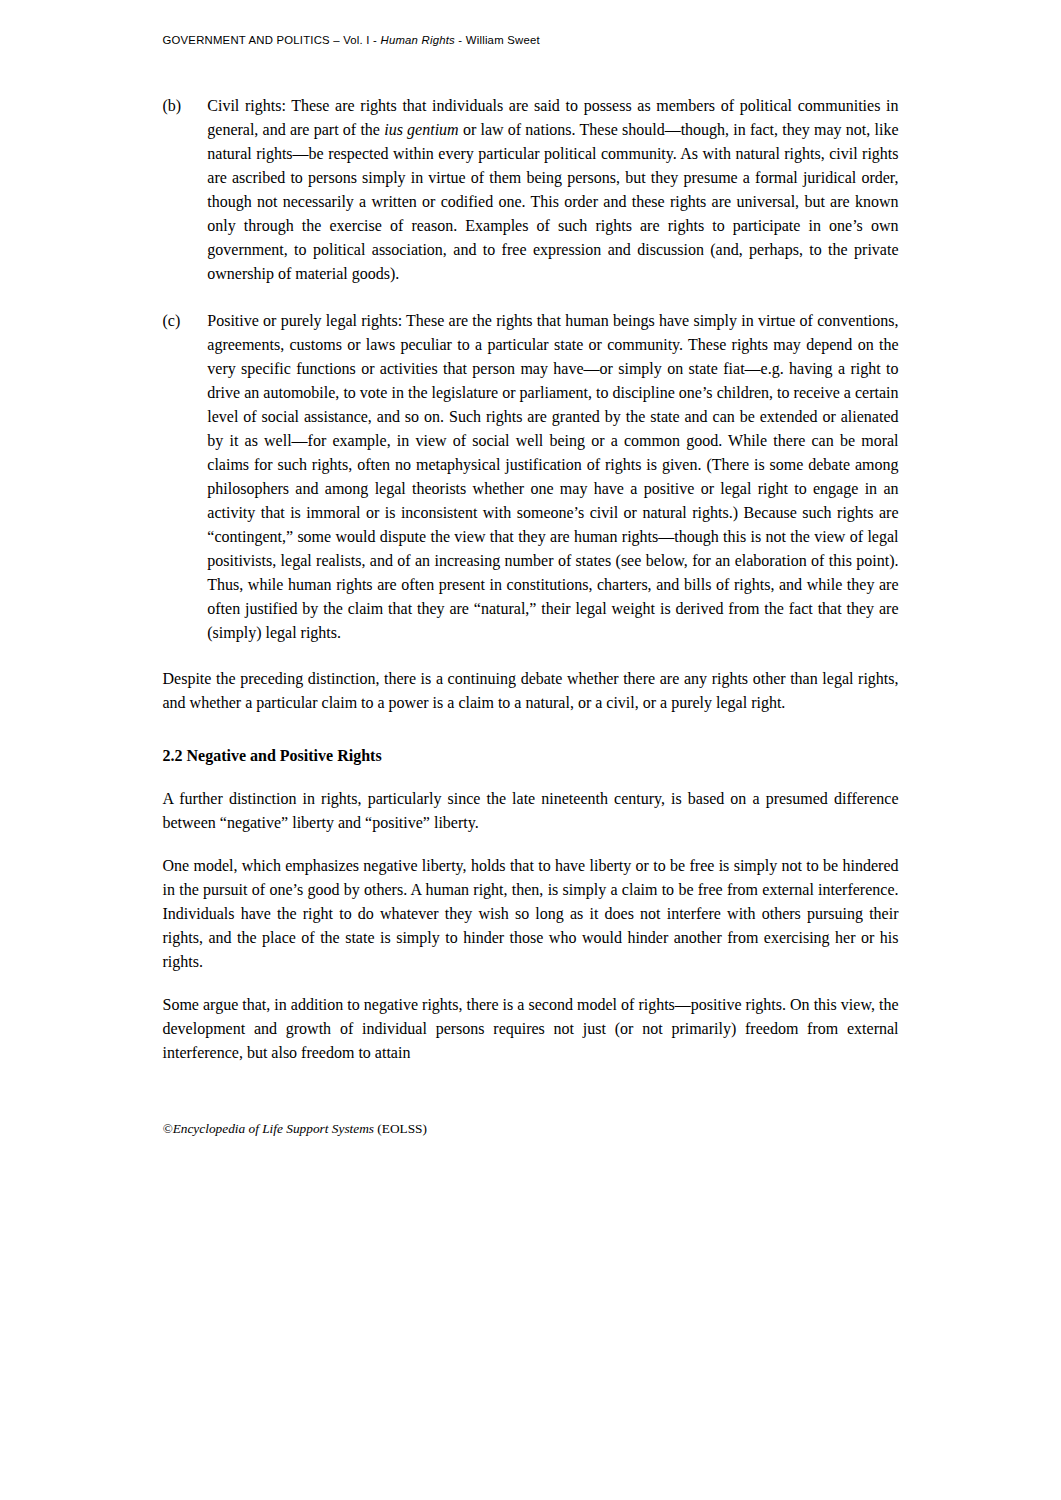GOVERNMENT AND POLITICS – Vol. I - Human Rights - William Sweet
(b) Civil rights: These are rights that individuals are said to possess as members of political communities in general, and are part of the ius gentium or law of nations. These should—though, in fact, they may not, like natural rights—be respected within every particular political community. As with natural rights, civil rights are ascribed to persons simply in virtue of them being persons, but they presume a formal juridical order, though not necessarily a written or codified one. This order and these rights are universal, but are known only through the exercise of reason. Examples of such rights are rights to participate in one’s own government, to political association, and to free expression and discussion (and, perhaps, to the private ownership of material goods).
(c) Positive or purely legal rights: These are the rights that human beings have simply in virtue of conventions, agreements, customs or laws peculiar to a particular state or community. These rights may depend on the very specific functions or activities that person may have—or simply on state fiat—e.g. having a right to drive an automobile, to vote in the legislature or parliament, to discipline one’s children, to receive a certain level of social assistance, and so on. Such rights are granted by the state and can be extended or alienated by it as well—for example, in view of social well being or a common good. While there can be moral claims for such rights, often no metaphysical justification of rights is given. (There is some debate among philosophers and among legal theorists whether one may have a positive or legal right to engage in an activity that is immoral or is inconsistent with someone’s civil or natural rights.) Because such rights are “contingent,” some would dispute the view that they are human rights—though this is not the view of legal positivists, legal realists, and of an increasing number of states (see below, for an elaboration of this point). Thus, while human rights are often present in constitutions, charters, and bills of rights, and while they are often justified by the claim that they are “natural,” their legal weight is derived from the fact that they are (simply) legal rights.
Despite the preceding distinction, there is a continuing debate whether there are any rights other than legal rights, and whether a particular claim to a power is a claim to a natural, or a civil, or a purely legal right.
2.2 Negative and Positive Rights
A further distinction in rights, particularly since the late nineteenth century, is based on a presumed difference between “negative” liberty and “positive” liberty.
One model, which emphasizes negative liberty, holds that to have liberty or to be free is simply not to be hindered in the pursuit of one’s good by others. A human right, then, is simply a claim to be free from external interference. Individuals have the right to do whatever they wish so long as it does not interfere with others pursuing their rights, and the place of the state is simply to hinder those who would hinder another from exercising her or his rights.
Some argue that, in addition to negative rights, there is a second model of rights—positive rights. On this view, the development and growth of individual persons requires not just (or not primarily) freedom from external interference, but also freedom to attain
©Encyclopedia of Life Support Systems (EOLSS)